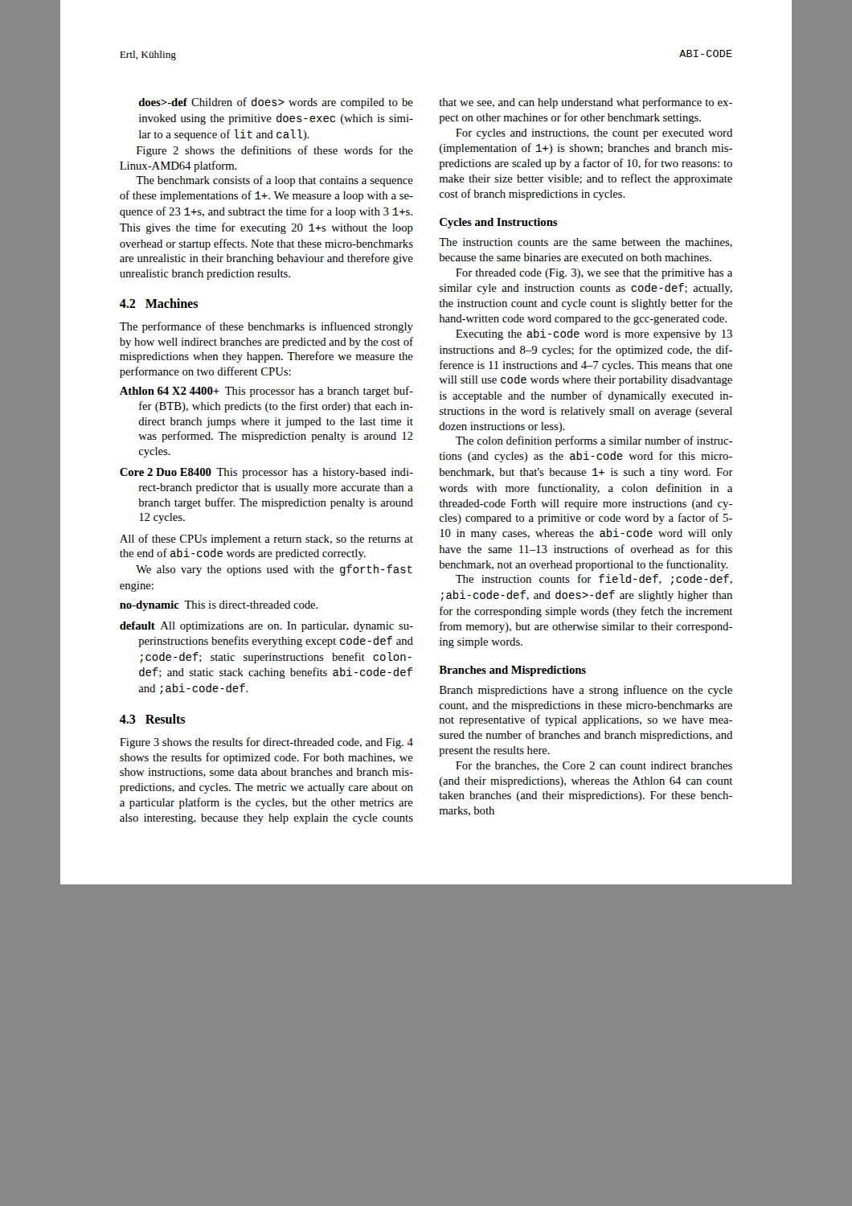Ertl, Kühling
ABI-CODE
does>-def Children of does> words are compiled to be invoked using the primitive does-exec (which is similar to a sequence of lit and call).
Figure 2 shows the definitions of these words for the Linux-AMD64 platform.
The benchmark consists of a loop that contains a sequence of these implementations of 1+. We measure a loop with a sequence of 23 1+s, and subtract the time for a loop with 3 1+s. This gives the time for executing 20 1+s without the loop overhead or startup effects. Note that these micro-benchmarks are unrealistic in their branching behaviour and therefore give unrealistic branch prediction results.
4.2 Machines
The performance of these benchmarks is influenced strongly by how well indirect branches are predicted and by the cost of mispredictions when they happen. Therefore we measure the performance on two different CPUs:
Athlon 64 X2 4400+
This processor has a branch target buffer (BTB), which predicts (to the first order) that each indirect branch jumps where it jumped to the last time it was performed. The misprediction penalty is around 12 cycles.
Core 2 Duo E8400
This processor has a history-based indirect-branch predictor that is usually more accurate than a branch target buffer. The misprediction penalty is around 12 cycles.
All of these CPUs implement a return stack, so the returns at the end of abi-code words are predicted correctly.
We also vary the options used with the gforth-fast engine:
no-dynamic
This is direct-threaded code.
default
All optimizations are on. In particular, dynamic superinstructions benefits everything except code-def and ;code-def; static superinstructions benefit colon-def; and static stack caching benefits abi-code-def and ;abi-code-def.
4.3 Results
Figure 3 shows the results for direct-threaded code, and Fig. 4 shows the results for optimized code. For both machines, we show instructions, some data about branches and branch mispredictions, and cycles. The metric we actually care about on a particular platform is the cycles, but the other metrics are also interesting, because they help explain the cycle counts that we see, and can help understand what performance to expect on other machines or for other benchmark settings.
For cycles and instructions, the count per executed word (implementation of 1+) is shown; branches and branch mispredictions are scaled up by a factor of 10, for two reasons: to make their size better visible; and to reflect the approximate cost of branch mispredictions in cycles.
Cycles and Instructions
The instruction counts are the same between the machines, because the same binaries are executed on both machines.
For threaded code (Fig. 3), we see that the primitive has a similar cyle and instruction counts as code-def; actually, the instruction count and cycle count is slightly better for the hand-written code word compared to the gcc-generated code.
Executing the abi-code word is more expensive by 13 instructions and 8–9 cycles; for the optimized code, the difference is 11 instructions and 4–7 cycles. This means that one will still use code words where their portability disadvantage is acceptable and the number of dynamically executed instructions in the word is relatively small on average (several dozen instructions or less).
The colon definition performs a similar number of instructions (and cycles) as the abi-code word for this micro-benchmark, but that's because 1+ is such a tiny word. For words with more functionality, a colon definition in a threaded-code Forth will require more instructions (and cycles) compared to a primitive or code word by a factor of 5-10 in many cases, whereas the abi-code word will only have the same 11–13 instructions of overhead as for this benchmark, not an overhead proportional to the functionality.
The instruction counts for field-def, ;code-def, ;abi-code-def, and does>-def are slightly higher than for the corresponding simple words (they fetch the increment from memory), but are otherwise similar to their corresponding simple words.
Branches and Mispredictions
Branch mispredictions have a strong influence on the cycle count, and the mispredictions in these micro-benchmarks are not representative of typical applications, so we have measured the number of branches and branch mispredictions, and present the results here.
For the branches, the Core 2 can count indirect branches (and their mispredictions), whereas the Athlon 64 can count taken branches (and their mispredictions). For these benchmarks, both